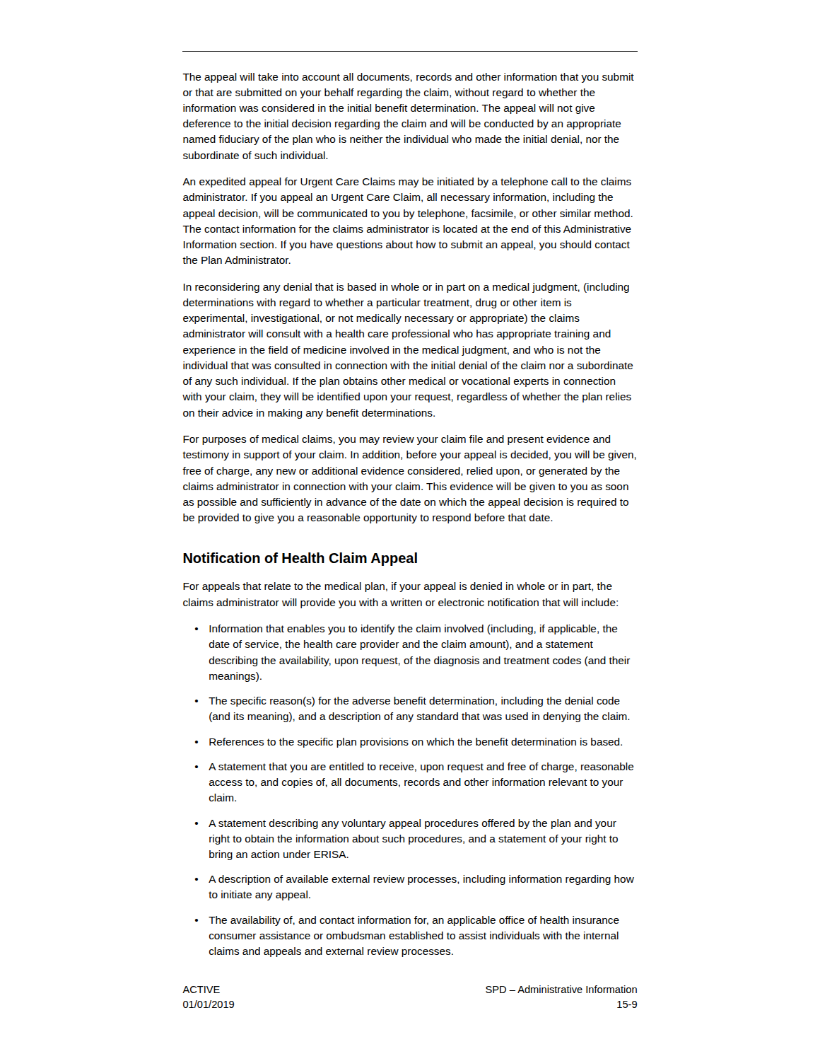The appeal will take into account all documents, records and other information that you submit or that are submitted on your behalf regarding the claim, without regard to whether the information was considered in the initial benefit determination. The appeal will not give deference to the initial decision regarding the claim and will be conducted by an appropriate named fiduciary of the plan who is neither the individual who made the initial denial, nor the subordinate of such individual.
An expedited appeal for Urgent Care Claims may be initiated by a telephone call to the claims administrator. If you appeal an Urgent Care Claim, all necessary information, including the appeal decision, will be communicated to you by telephone, facsimile, or other similar method. The contact information for the claims administrator is located at the end of this Administrative Information section. If you have questions about how to submit an appeal, you should contact the Plan Administrator.
In reconsidering any denial that is based in whole or in part on a medical judgment, (including determinations with regard to whether a particular treatment, drug or other item is experimental, investigational, or not medically necessary or appropriate) the claims administrator will consult with a health care professional who has appropriate training and experience in the field of medicine involved in the medical judgment, and who is not the individual that was consulted in connection with the initial denial of the claim nor a subordinate of any such individual. If the plan obtains other medical or vocational experts in connection with your claim, they will be identified upon your request, regardless of whether the plan relies on their advice in making any benefit determinations.
For purposes of medical claims, you may review your claim file and present evidence and testimony in support of your claim. In addition, before your appeal is decided, you will be given, free of charge, any new or additional evidence considered, relied upon, or generated by the claims administrator in connection with your claim. This evidence will be given to you as soon as possible and sufficiently in advance of the date on which the appeal decision is required to be provided to give you a reasonable opportunity to respond before that date.
Notification of Health Claim Appeal
For appeals that relate to the medical plan, if your appeal is denied in whole or in part, the claims administrator will provide you with a written or electronic notification that will include:
Information that enables you to identify the claim involved (including, if applicable, the date of service, the health care provider and the claim amount), and a statement describing the availability, upon request, of the diagnosis and treatment codes (and their meanings).
The specific reason(s) for the adverse benefit determination, including the denial code (and its meaning), and a description of any standard that was used in denying the claim.
References to the specific plan provisions on which the benefit determination is based.
A statement that you are entitled to receive, upon request and free of charge, reasonable access to, and copies of, all documents, records and other information relevant to your claim.
A statement describing any voluntary appeal procedures offered by the plan and your right to obtain the information about such procedures, and a statement of your right to bring an action under ERISA.
A description of available external review processes, including information regarding how to initiate any appeal.
The availability of, and contact information for, an applicable office of health insurance consumer assistance or ombudsman established to assist individuals with the internal claims and appeals and external review processes.
ACTIVE 01/01/2019
SPD – Administrative Information 15-9